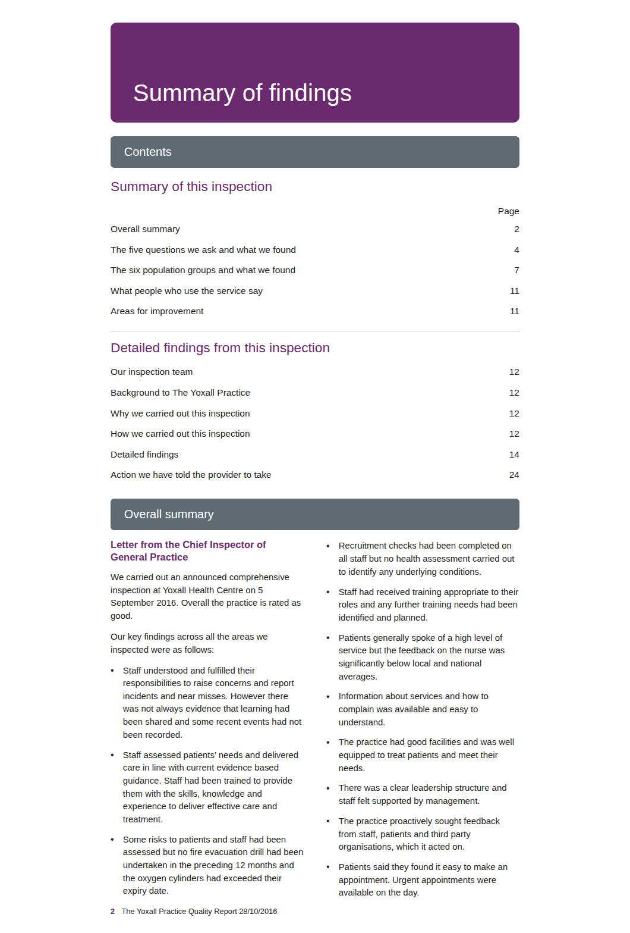Summary of findings
Contents
Summary of this inspection
| | Page |
| Overall summary | 2 |
| The five questions we ask and what we found | 4 |
| The six population groups and what we found | 7 |
| What people who use the service say | 11 |
| Areas for improvement | 11 |
Detailed findings from this inspection
| Our inspection team | 12 |
| Background to The Yoxall Practice | 12 |
| Why we carried out this inspection | 12 |
| How we carried out this inspection | 12 |
| Detailed findings | 14 |
| Action we have told the provider to take | 24 |
Overall summary
Letter from the Chief Inspector of General Practice
We carried out an announced comprehensive inspection at Yoxall Health Centre on 5 September 2016. Overall the practice is rated as good.
Our key findings across all the areas we inspected were as follows:
Staff understood and fulfilled their responsibilities to raise concerns and report incidents and near misses. However there was not always evidence that learning had been shared and some recent events had not been recorded.
Staff assessed patients’ needs and delivered care in line with current evidence based guidance. Staff had been trained to provide them with the skills, knowledge and experience to deliver effective care and treatment.
Some risks to patients and staff had been assessed but no fire evacuation drill had been undertaken in the preceding 12 months and the oxygen cylinders had exceeded their expiry date.
Recruitment checks had been completed on all staff but no health assessment carried out to identify any underlying conditions.
Staff had received training appropriate to their roles and any further training needs had been identified and planned.
Patients generally spoke of a high level of service but the feedback on the nurse was significantly below local and national averages.
Information about services and how to complain was available and easy to understand.
The practice had good facilities and was well equipped to treat patients and meet their needs.
There was a clear leadership structure and staff felt supported by management.
The practice proactively sought feedback from staff, patients and third party organisations, which it acted on.
Patients said they found it easy to make an appointment. Urgent appointments were available on the day.
2 The Yoxall Practice Quality Report 28/10/2016